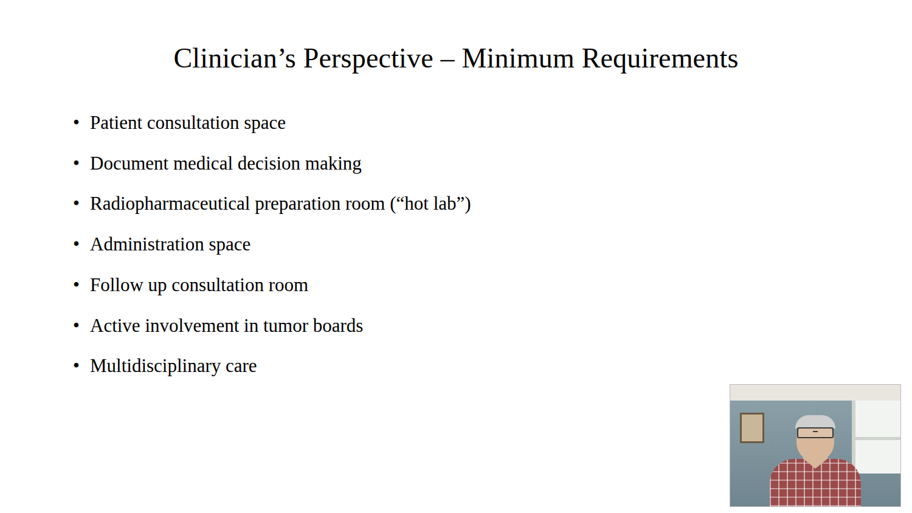Clinician’s Perspective – Minimum Requirements
Patient consultation space
Document medical decision making
Radiopharmaceutical preparation room (“hot lab”)
Administration space
Follow up consultation room
Active involvement in tumor boards
Multidisciplinary care